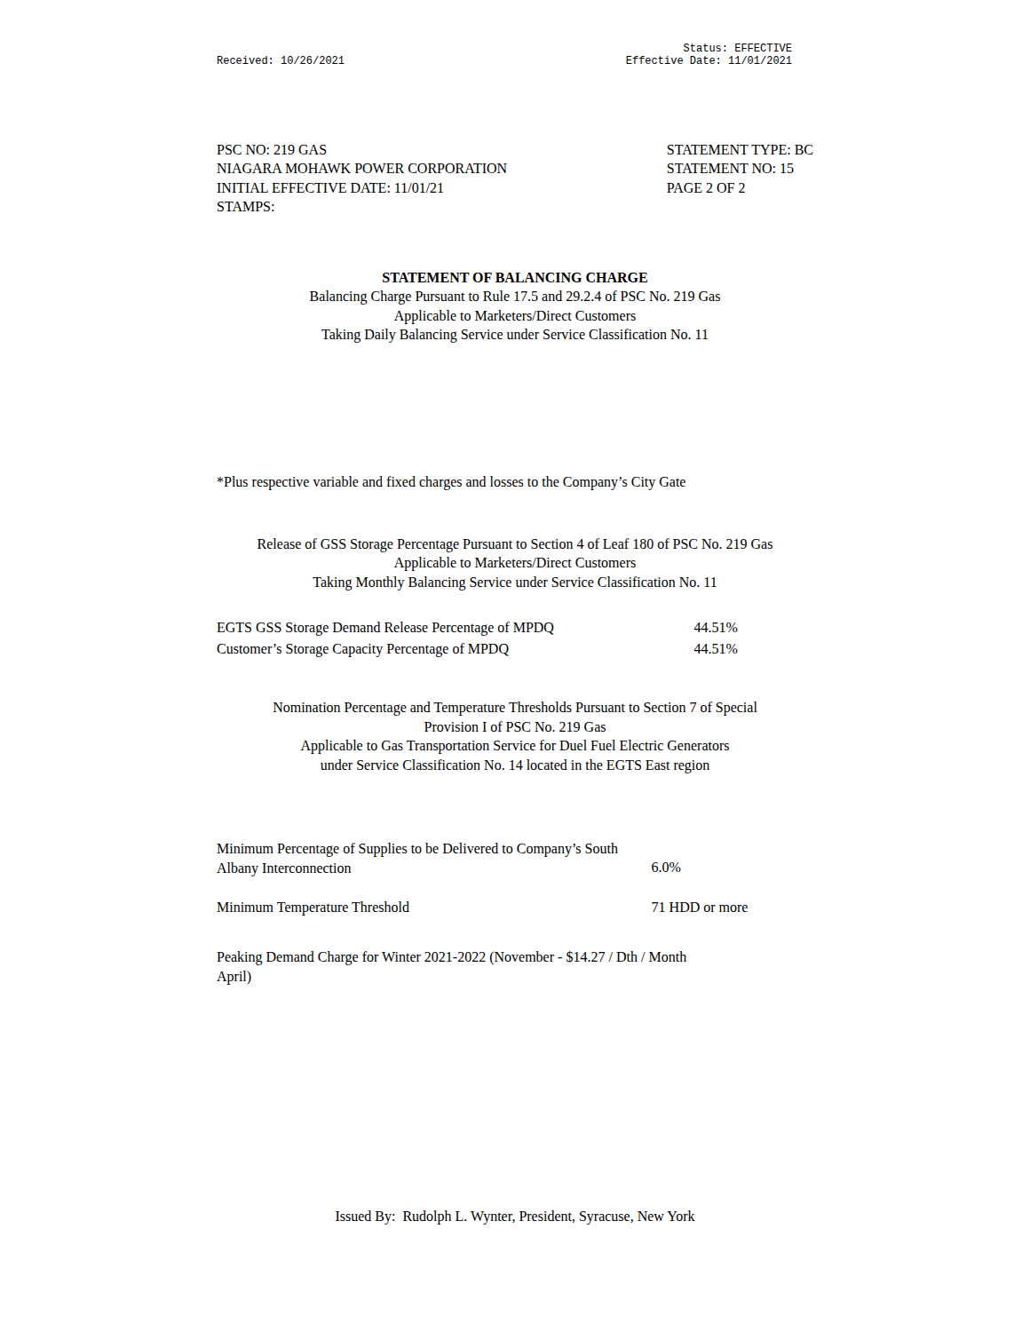Status: EFFECTIVE
Received: 10/26/2021 Effective Date: 11/01/2021
PSC NO: 219 GAS
NIAGARA MOHAWK POWER CORPORATION
INITIAL EFFECTIVE DATE: 11/01/21
STAMPS:
STATEMENT TYPE: BC
STATEMENT NO: 15
PAGE 2 OF 2
STATEMENT OF BALANCING CHARGE
Balancing Charge Pursuant to Rule 17.5 and 29.2.4 of PSC No. 219 Gas
Applicable to Marketers/Direct Customers
Taking Daily Balancing Service under Service Classification No. 11
*Plus respective variable and fixed charges and losses to the Company’s City Gate
Release of GSS Storage Percentage Pursuant to Section 4 of Leaf 180 of PSC No. 219 Gas
Applicable to Marketers/Direct Customers
Taking Monthly Balancing Service under Service Classification No. 11
EGTS GSS Storage Demand Release Percentage of MPDQ 44.51%
Customer’s Storage Capacity Percentage of MPDQ 44.51%
Nomination Percentage and Temperature Thresholds Pursuant to Section 7 of Special Provision I of PSC No. 219 Gas
Applicable to Gas Transportation Service for Duel Fuel Electric Generators
under Service Classification No. 14 located in the EGTS East region
Minimum Percentage of Supplies to be Delivered to Company’s South Albany Interconnection 6.0%
Minimum Temperature Threshold 71 HDD or more
Peaking Demand Charge for Winter 2021-2022 (November - April) $14.27 / Dth / Month
Issued By: Rudolph L. Wynter, President, Syracuse, New York